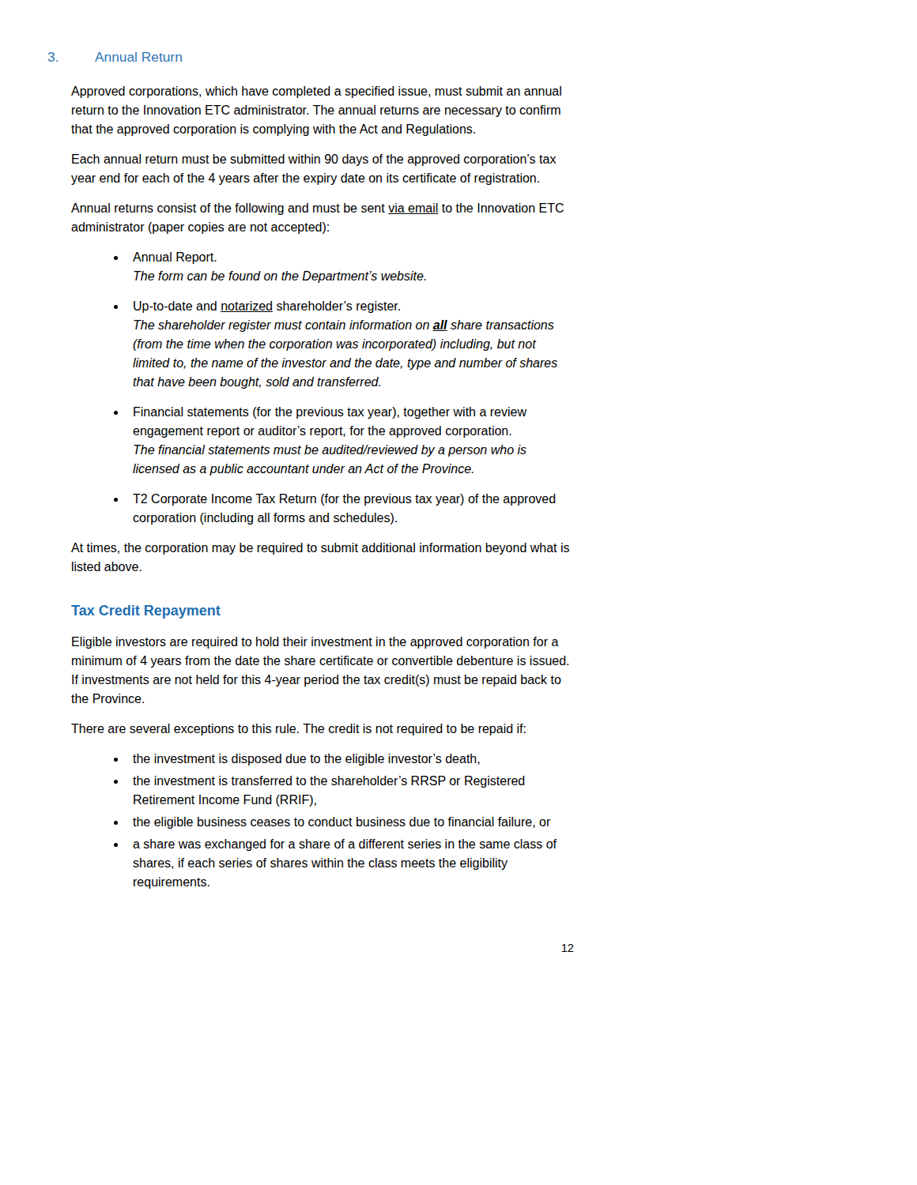3. Annual Return
Approved corporations, which have completed a specified issue, must submit an annual return to the Innovation ETC administrator. The annual returns are necessary to confirm that the approved corporation is complying with the Act and Regulations.
Each annual return must be submitted within 90 days of the approved corporation’s tax year end for each of the 4 years after the expiry date on its certificate of registration.
Annual returns consist of the following and must be sent via email to the Innovation ETC administrator (paper copies are not accepted):
Annual Report.
The form can be found on the Department’s website.
Up-to-date and notarized shareholder’s register.
The shareholder register must contain information on all share transactions (from the time when the corporation was incorporated) including, but not limited to, the name of the investor and the date, type and number of shares that have been bought, sold and transferred.
Financial statements (for the previous tax year), together with a review engagement report or auditor’s report, for the approved corporation.
The financial statements must be audited/reviewed by a person who is licensed as a public accountant under an Act of the Province.
T2 Corporate Income Tax Return (for the previous tax year) of the approved corporation (including all forms and schedules).
At times, the corporation may be required to submit additional information beyond what is listed above.
Tax Credit Repayment
Eligible investors are required to hold their investment in the approved corporation for a minimum of 4 years from the date the share certificate or convertible debenture is issued. If investments are not held for this 4-year period the tax credit(s) must be repaid back to the Province.
There are several exceptions to this rule. The credit is not required to be repaid if:
the investment is disposed due to the eligible investor’s death,
the investment is transferred to the shareholder’s RRSP or Registered Retirement Income Fund (RRIF),
the eligible business ceases to conduct business due to financial failure, or
a share was exchanged for a share of a different series in the same class of shares, if each series of shares within the class meets the eligibility requirements.
12